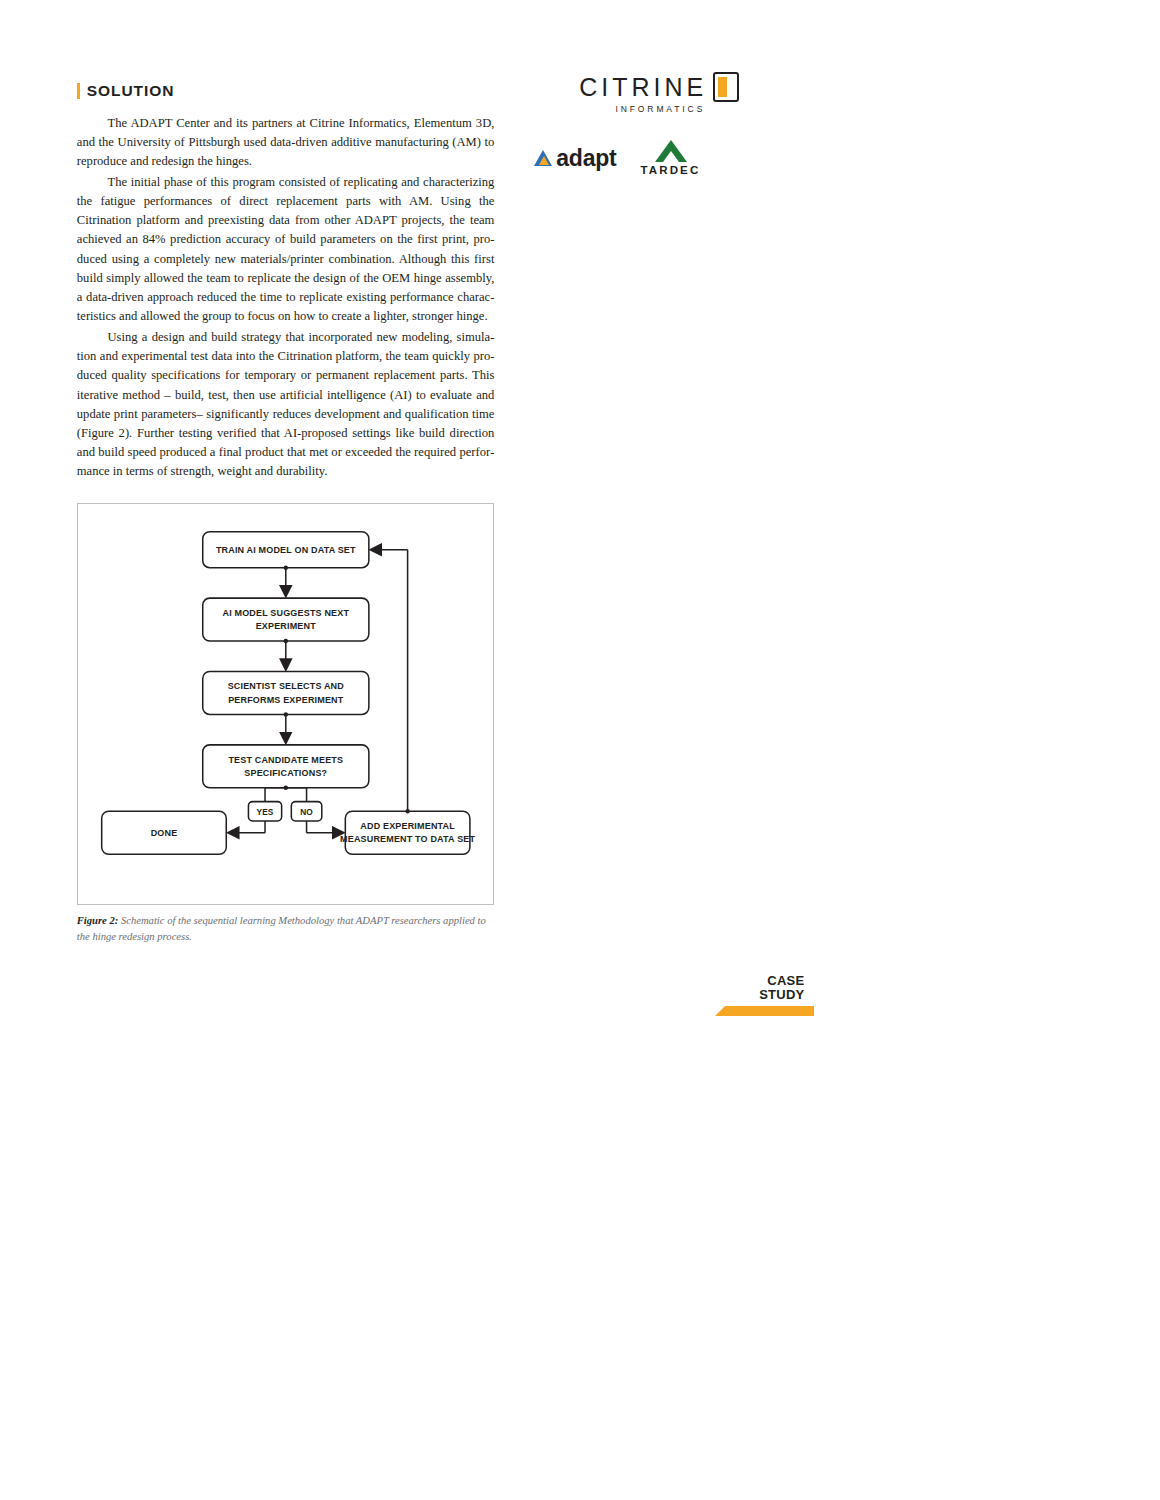CITRINE
INFORMATICS
adapt
TARDEC
SOLUTION
The ADAPT Center and its partners at Citrine Informatics, Elementum 3D, and the University of Pittsburgh used data-driven additive manufacturing (AM) to reproduce and redesign the hinges.
The initial phase of this program consisted of replicating and characterizing the fatigue performances of direct replacement parts with AM. Using the Citrination platform and preexisting data from other ADAPT projects, the team achieved an 84% prediction accuracy of build parameters on the first print, produced using a completely new materials/printer combination. Although this first build simply allowed the team to replicate the design of the OEM hinge assembly, a data-driven approach reduced the time to replicate existing performance characteristics and allowed the group to focus on how to create a lighter, stronger hinge.
Using a design and build strategy that incorporated new modeling, simulation and experimental test data into the Citrination platform, the team quickly produced quality specifications for temporary or permanent replacement parts. This iterative method – build, test, then use artificial intelligence (AI) to evaluate and update print parameters– significantly reduces development and qualification time (Figure 2). Further testing verified that AI-proposed settings like build direction and build speed produced a final product that met or exceeded the required performance in terms of strength, weight and durability.
TRAIN AI MODEL ON DATA SET AI MODEL SUGGESTS NEXT EXPERIMENT SCIENTIST SELECTS AND PERFORMS EXPERIMENT TEST CANDIDATE MEETS SPECIFICATIONS? YES NO DONE ADD EXPERIMENTAL MEASUREMENT TO DATA SET
Figure 2: Schematic of the sequential learning Methodology that ADAPT researchers applied to the hinge redesign process.
CASE
STUDY